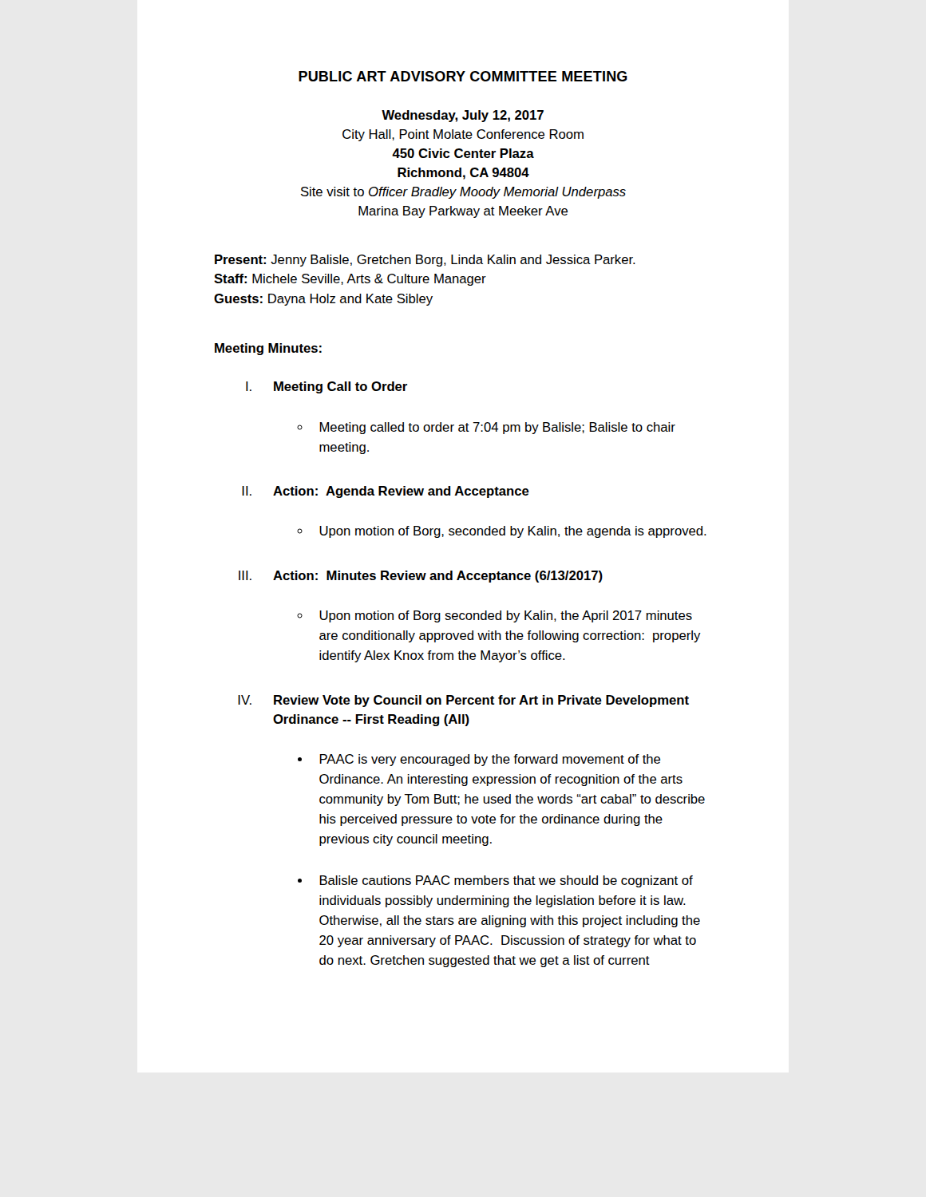PUBLIC ART ADVISORY COMMITTEE MEETING
Wednesday, July 12, 2017
City Hall, Point Molate Conference Room
450 Civic Center Plaza
Richmond, CA 94804
Site visit to Officer Bradley Moody Memorial Underpass
Marina Bay Parkway at Meeker Ave
Present: Jenny Balisle, Gretchen Borg, Linda Kalin and Jessica Parker.
Staff: Michele Seville, Arts & Culture Manager
Guests: Dayna Holz and Kate Sibley
Meeting Minutes:
Meeting Call to Order
Meeting called to order at 7:04 pm by Balisle; Balisle to chair meeting.
Action: Agenda Review and Acceptance
Upon motion of Borg, seconded by Kalin, the agenda is approved.
Action: Minutes Review and Acceptance (6/13/2017)
Upon motion of Borg seconded by Kalin, the April 2017 minutes are conditionally approved with the following correction: properly identify Alex Knox from the Mayor’s office.
Review Vote by Council on Percent for Art in Private Development Ordinance -- First Reading (All)
PAAC is very encouraged by the forward movement of the Ordinance. An interesting expression of recognition of the arts community by Tom Butt; he used the words “art cabal” to describe his perceived pressure to vote for the ordinance during the previous city council meeting.
Balisle cautions PAAC members that we should be cognizant of individuals possibly undermining the legislation before it is law. Otherwise, all the stars are aligning with this project including the 20 year anniversary of PAAC. Discussion of strategy for what to do next. Gretchen suggested that we get a list of current